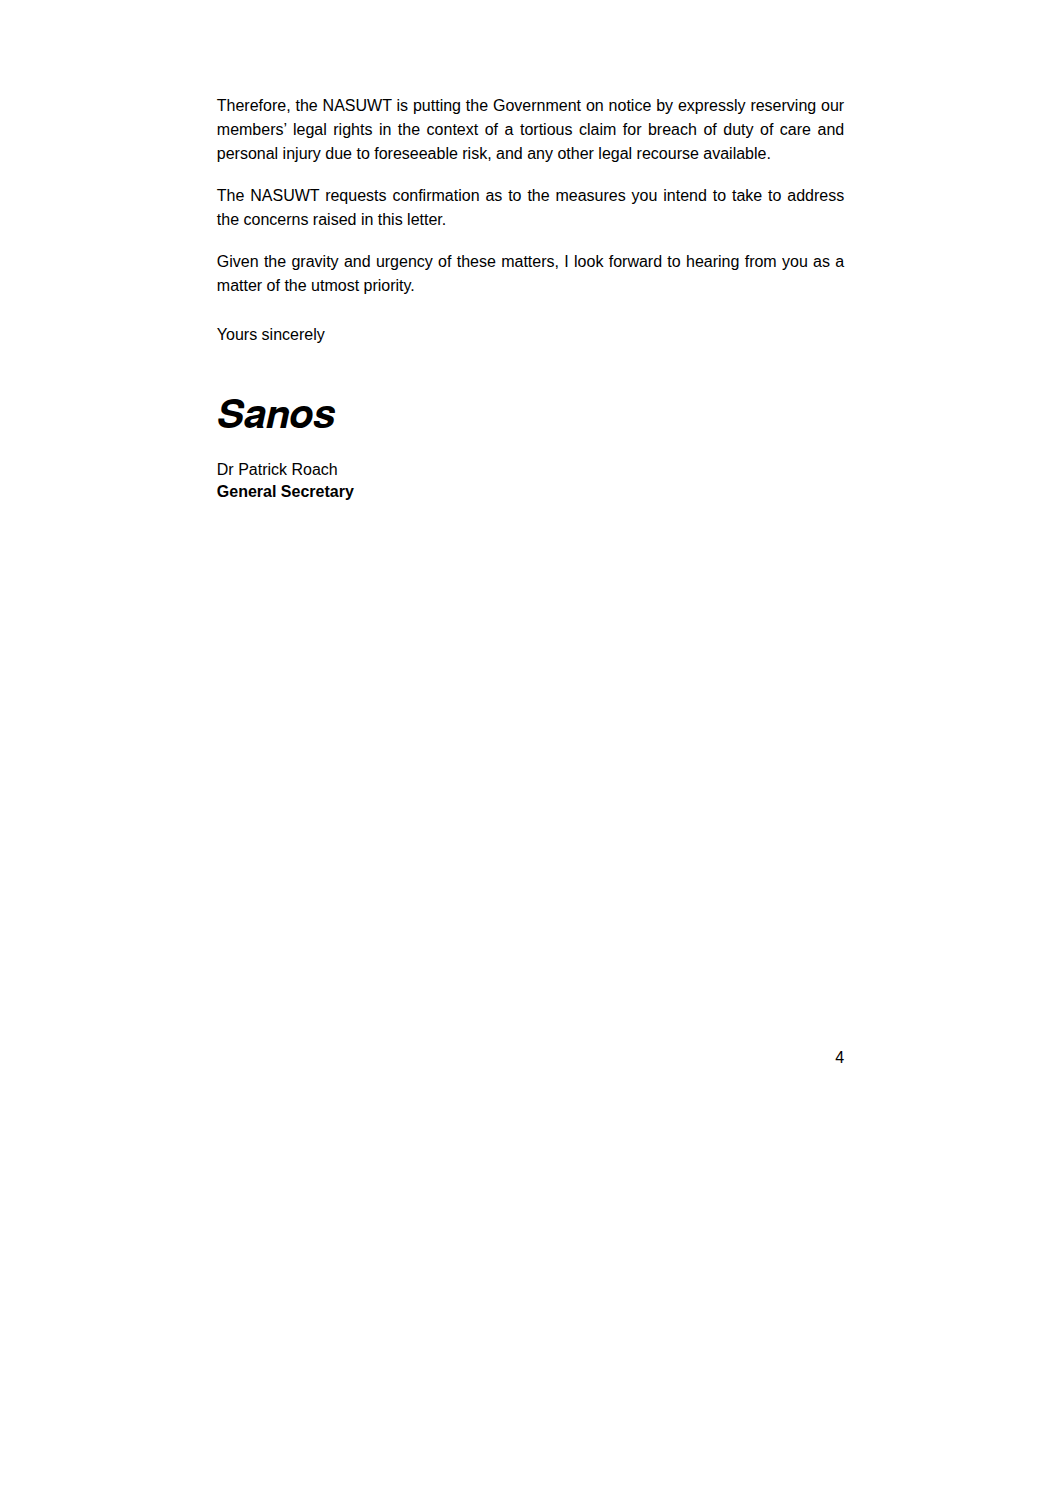Therefore, the NASUWT is putting the Government on notice by expressly reserving our members’ legal rights in the context of a tortious claim for breach of duty of care and personal injury due to foreseeable risk, and any other legal recourse available.
The NASUWT requests confirmation as to the measures you intend to take to address the concerns raised in this letter.
Given the gravity and urgency of these matters, I look forward to hearing from you as a matter of the utmost priority.
Yours sincerely
𝑺𝒂𝒏𝒐𝒔
Dr Patrick Roach General Secretary
4